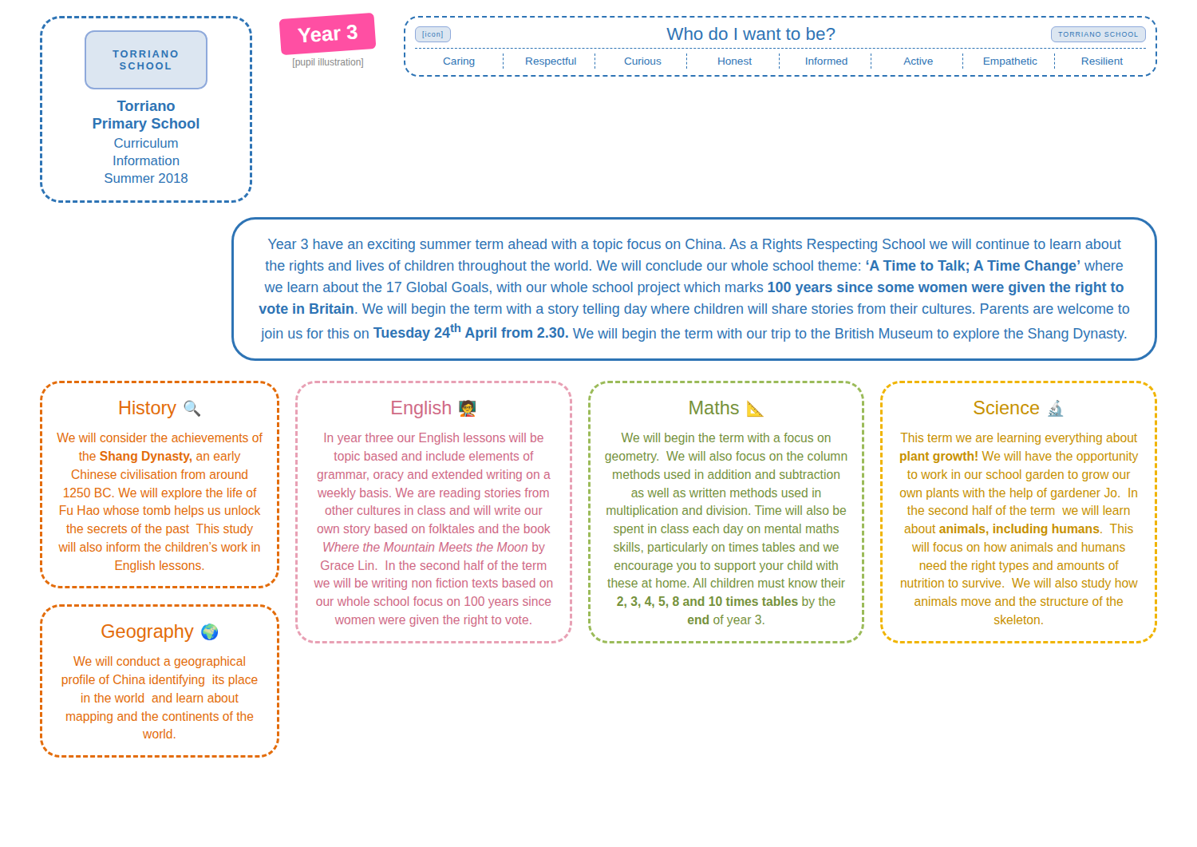TORRIANO
SCHOOL
Torriano
Primary School
Curriculum
Information
Summer 2018
Year 3
[pupil illustration]
[icon]
Who do I want to be?
TORRIANO SCHOOL
Caring Respectful Curious Honest Informed Active Empathetic Resilient
Year 3 have an exciting summer term ahead with a topic focus on China. As a Rights Respecting School we will continue to learn about the rights and lives of children throughout the world. We will conclude our whole school theme: ‘A Time to Talk; A Time Change’ where we learn about the 17 Global Goals, with our whole school project which marks 100 years since some women were given the right to vote in Britain. We will begin the term with a story telling day where children will share stories from their cultures. Parents are welcome to join us for this on Tuesday 24th April from 2.30. We will begin the term with our trip to the British Museum to explore the Shang Dynasty.
History 🔍
We will consider the achievements of the Shang Dynasty, an early Chinese civilisation from around 1250 BC. We will explore the life of Fu Hao whose tomb helps us unlock the secrets of the past This study will also inform the children’s work in English lessons.
Geography 🌍
We will conduct a geographical profile of China identifying its place in the world and learn about mapping and the continents of the world.
English 🧑‍🏫
In year three our English lessons will be topic based and include elements of grammar, oracy and extended writing on a weekly basis. We are reading stories from other cultures in class and will write our own story based on folktales and the book Where the Mountain Meets the Moon by Grace Lin. In the second half of the term we will be writing non fiction texts based on our whole school focus on 100 years since women were given the right to vote.
Maths 📐
We will begin the term with a focus on geometry. We will also focus on the column methods used in addition and subtraction as well as written methods used in multiplication and division. Time will also be spent in class each day on mental maths skills, particularly on times tables and we encourage you to support your child with these at home. All children must know their 2, 3, 4, 5, 8 and 10 times tables by the end of year 3.
Science 🔬
This term we are learning everything about plant growth! We will have the opportunity to work in our school garden to grow our own plants with the help of gardener Jo. In the second half of the term we will learn about animals, including humans. This will focus on how animals and humans need the right types and amounts of nutrition to survive. We will also study how animals move and the structure of the skeleton.